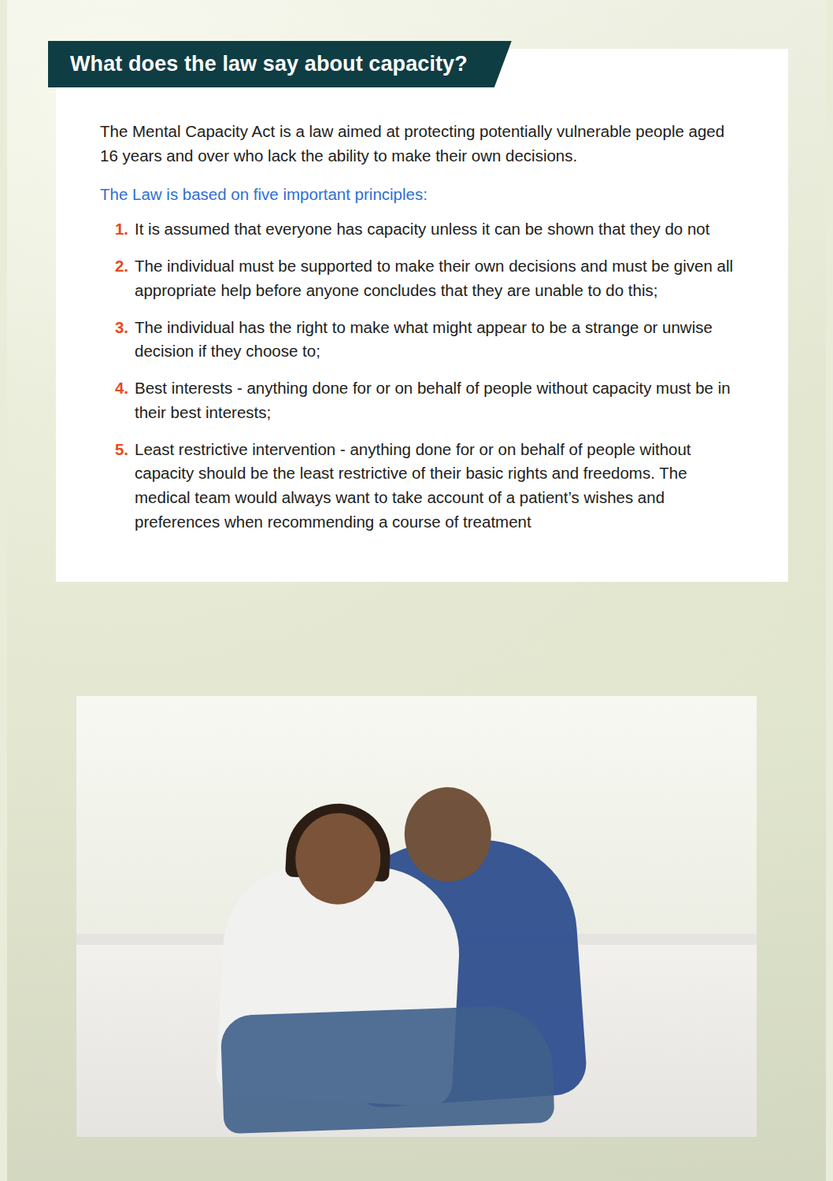What does the law say about capacity?
The Mental Capacity Act is a law aimed at protecting potentially vulnerable people aged 16 years and over who lack the ability to make their own decisions.
The Law is based on five important principles:
It is assumed that everyone has capacity unless it can be shown that they do not
The individual must be supported to make their own decisions and must be given all appropriate help before anyone concludes that they are unable to do this;
The individual has the right to make what might appear to be a strange or unwise decision if they choose to;
Best interests - anything done for or on behalf of people without capacity must be in their best interests;
Least restrictive intervention - anything done for or on behalf of people without capacity should be the least restrictive of their basic rights and freedoms. The medical team would always want to take account of a patient’s wishes and preferences when recommending a course of treatment